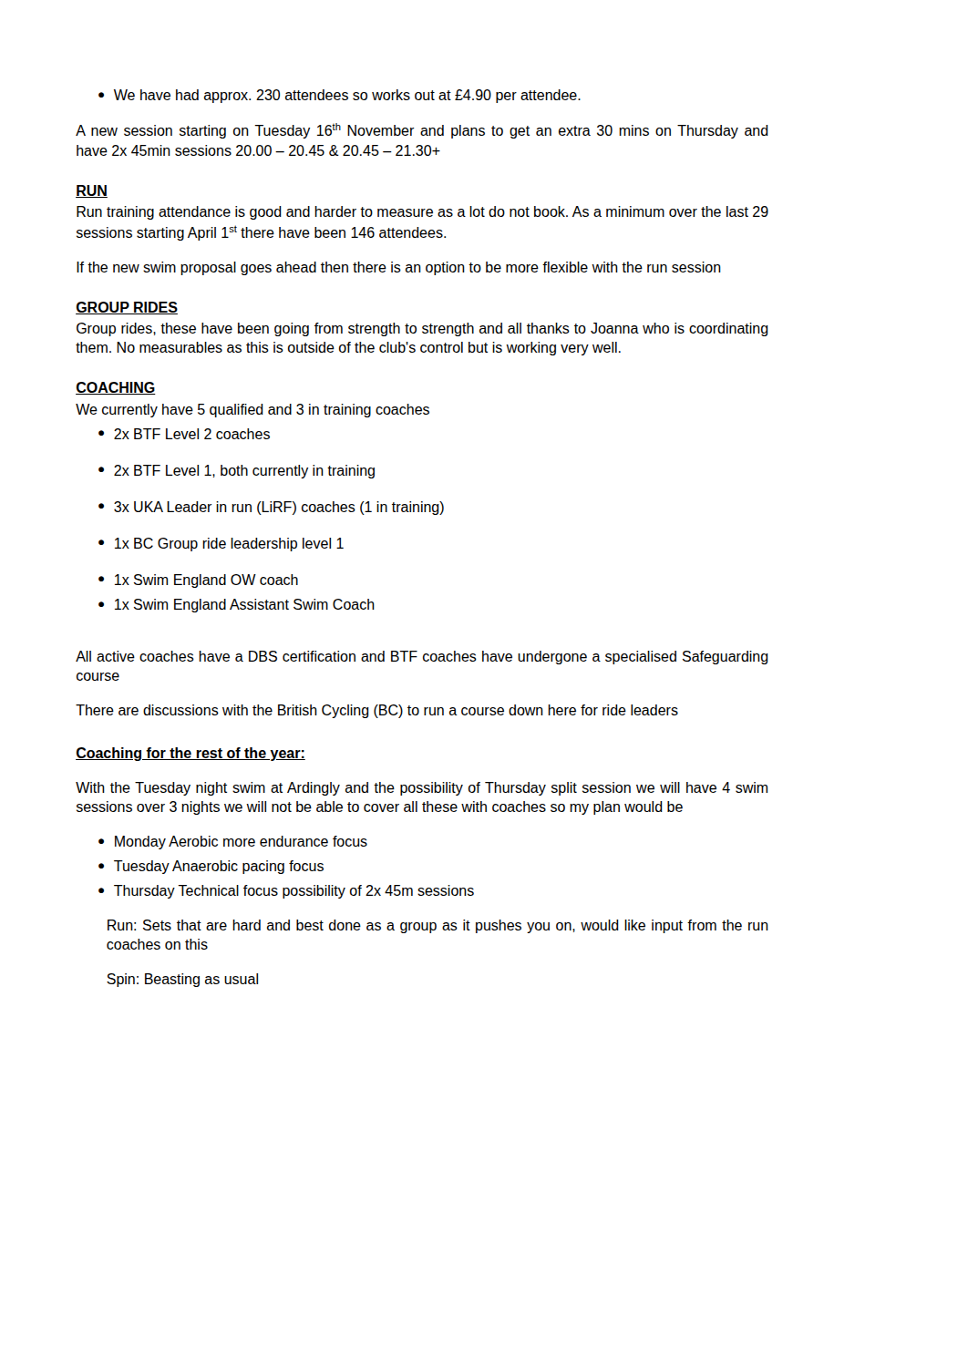We have had approx. 230 attendees so works out at £4.90 per attendee.
A new session starting on Tuesday 16th November and plans to get an extra 30 mins on Thursday and have 2x 45min sessions 20.00 – 20.45 & 20.45 – 21.30+
RUN
Run training attendance is good and harder to measure as a lot do not book. As a minimum over the last 29 sessions starting April 1st there have been 146 attendees.
If the new swim proposal goes ahead then there is an option to be more flexible with the run session
GROUP RIDES
Group rides, these have been going from strength to strength and all thanks to Joanna who is coordinating them. No measurables as this is outside of the club's control but is working very well.
COACHING
We currently have 5 qualified and 3 in training coaches
2x BTF Level 2 coaches
2x BTF Level 1, both currently in training
3x UKA Leader in run (LiRF) coaches (1 in training)
1x BC Group ride leadership level 1
1x Swim England OW coach
1x Swim England Assistant Swim Coach
All active coaches have a DBS certification and BTF coaches have undergone a specialised Safeguarding course
There are discussions with the British Cycling (BC) to run a course down here for ride leaders
Coaching for the rest of the year:
With the Tuesday night swim at Ardingly and the possibility of Thursday split session we will have 4 swim sessions over 3 nights we will not be able to cover all these with coaches so my plan would be
Monday Aerobic more endurance focus
Tuesday Anaerobic pacing focus
Thursday Technical focus possibility of 2x 45m sessions
Run: Sets that are hard and best done as a group as it pushes you on, would like input from the run coaches on this
Spin: Beasting as usual